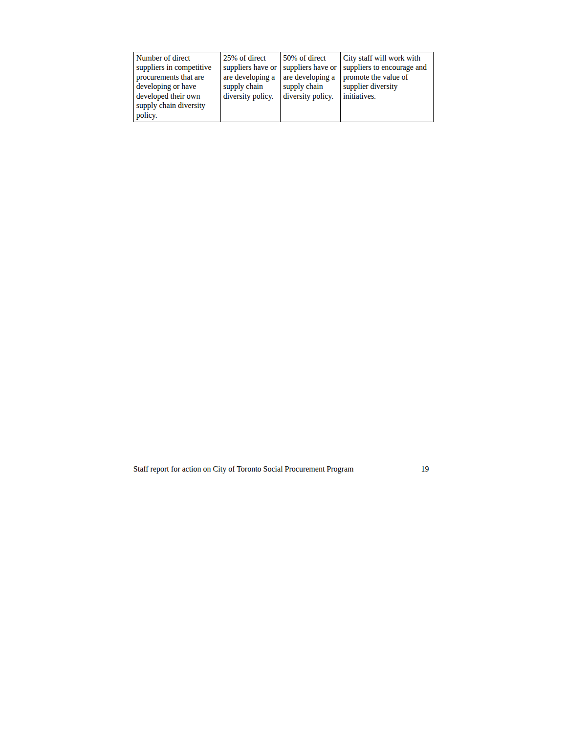| Number of direct suppliers in competitive procurements that are developing or have developed their own supply chain diversity policy. | 25% of direct suppliers have or are developing a supply chain diversity policy. | 50% of direct suppliers have or are developing a supply chain diversity policy. | City staff will work with suppliers to encourage and promote the value of supplier diversity initiatives. |
Staff report for action on City of Toronto Social Procurement Program 19